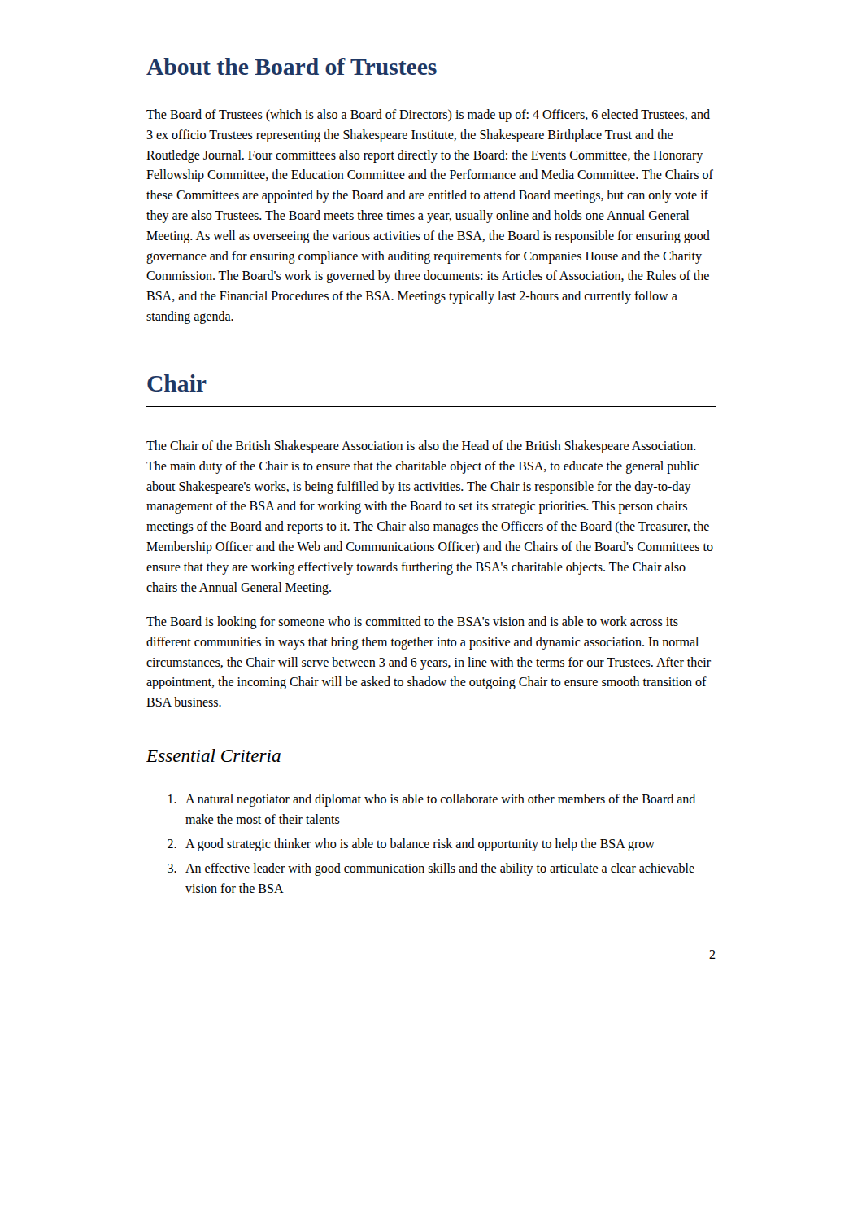About the Board of Trustees
The Board of Trustees (which is also a Board of Directors) is made up of: 4 Officers, 6 elected Trustees, and 3 ex officio Trustees representing the Shakespeare Institute, the Shakespeare Birthplace Trust and the Routledge Journal. Four committees also report directly to the Board: the Events Committee, the Honorary Fellowship Committee, the Education Committee and the Performance and Media Committee. The Chairs of these Committees are appointed by the Board and are entitled to attend Board meetings, but can only vote if they are also Trustees. The Board meets three times a year, usually online and holds one Annual General Meeting. As well as overseeing the various activities of the BSA, the Board is responsible for ensuring good governance and for ensuring compliance with auditing requirements for Companies House and the Charity Commission. The Board's work is governed by three documents: its Articles of Association, the Rules of the BSA, and the Financial Procedures of the BSA. Meetings typically last 2-hours and currently follow a standing agenda.
Chair
The Chair of the British Shakespeare Association is also the Head of the British Shakespeare Association. The main duty of the Chair is to ensure that the charitable object of the BSA, to educate the general public about Shakespeare's works, is being fulfilled by its activities. The Chair is responsible for the day-to-day management of the BSA and for working with the Board to set its strategic priorities. This person chairs meetings of the Board and reports to it. The Chair also manages the Officers of the Board (the Treasurer, the Membership Officer and the Web and Communications Officer) and the Chairs of the Board's Committees to ensure that they are working effectively towards furthering the BSA's charitable objects. The Chair also chairs the Annual General Meeting.
The Board is looking for someone who is committed to the BSA's vision and is able to work across its different communities in ways that bring them together into a positive and dynamic association. In normal circumstances, the Chair will serve between 3 and 6 years, in line with the terms for our Trustees. After their appointment, the incoming Chair will be asked to shadow the outgoing Chair to ensure smooth transition of BSA business.
Essential Criteria
A natural negotiator and diplomat who is able to collaborate with other members of the Board and make the most of their talents
A good strategic thinker who is able to balance risk and opportunity to help the BSA grow
An effective leader with good communication skills and the ability to articulate a clear achievable vision for the BSA
2